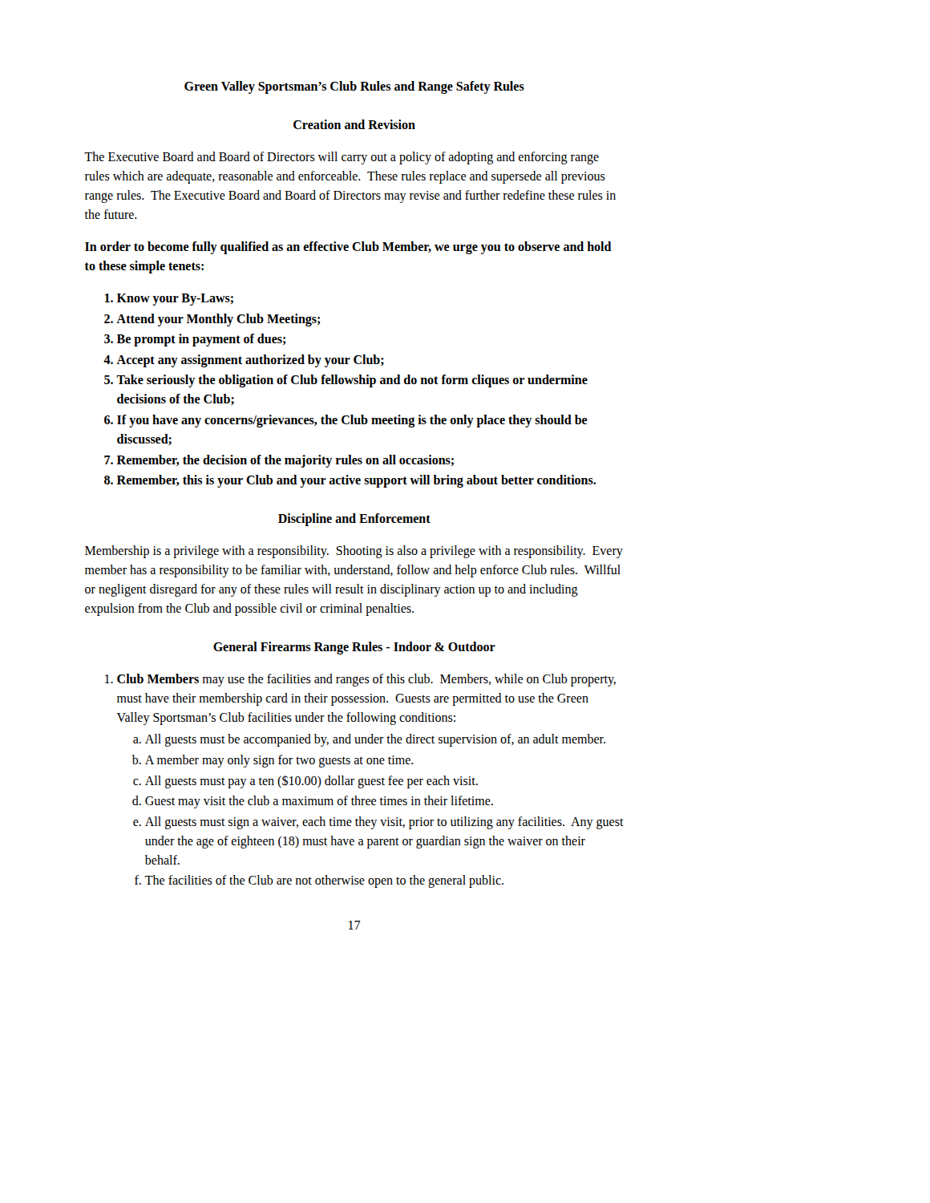Green Valley Sportsman’s Club Rules and Range Safety Rules
Creation and Revision
The Executive Board and Board of Directors will carry out a policy of adopting and enforcing range rules which are adequate, reasonable and enforceable. These rules replace and supersede all previous range rules. The Executive Board and Board of Directors may revise and further redefine these rules in the future.
In order to become fully qualified as an effective Club Member, we urge you to observe and hold to these simple tenets:
Know your By-Laws;
Attend your Monthly Club Meetings;
Be prompt in payment of dues;
Accept any assignment authorized by your Club;
Take seriously the obligation of Club fellowship and do not form cliques or undermine decisions of the Club;
If you have any concerns/grievances, the Club meeting is the only place they should be discussed;
Remember, the decision of the majority rules on all occasions;
Remember, this is your Club and your active support will bring about better conditions.
Discipline and Enforcement
Membership is a privilege with a responsibility. Shooting is also a privilege with a responsibility. Every member has a responsibility to be familiar with, understand, follow and help enforce Club rules. Willful or negligent disregard for any of these rules will result in disciplinary action up to and including expulsion from the Club and possible civil or criminal penalties.
General Firearms Range Rules - Indoor & Outdoor
Club Members may use the facilities and ranges of this club. Members, while on Club property, must have their membership card in their possession. Guests are permitted to use the Green Valley Sportsman’s Club facilities under the following conditions:
All guests must be accompanied by, and under the direct supervision of, an adult member.
A member may only sign for two guests at one time.
All guests must pay a ten ($10.00) dollar guest fee per each visit.
Guest may visit the club a maximum of three times in their lifetime.
All guests must sign a waiver, each time they visit, prior to utilizing any facilities. Any guest under the age of eighteen (18) must have a parent or guardian sign the waiver on their behalf.
The facilities of the Club are not otherwise open to the general public.
17